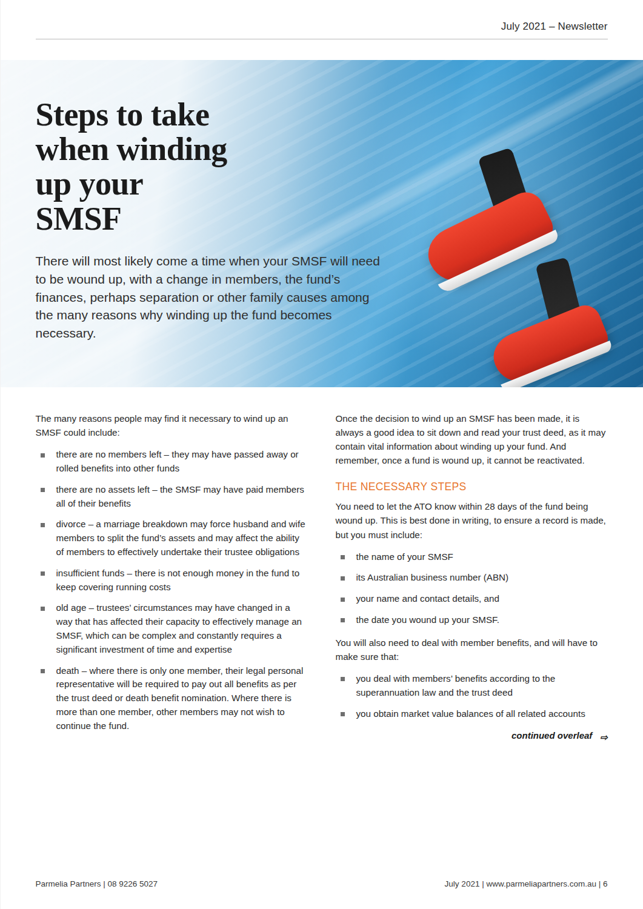July 2021 – Newsletter
Steps to take when winding up your SMSF
There will most likely come a time when your SMSF will need to be wound up, with a change in members, the fund’s finances, perhaps separation or other family causes among the many reasons why winding up the fund becomes necessary.
The many reasons people may find it necessary to wind up an SMSF could include:
there are no members left – they may have passed away or rolled benefits into other funds
there are no assets left – the SMSF may have paid members all of their benefits
divorce – a marriage breakdown may force husband and wife members to split the fund’s assets and may affect the ability of members to effectively undertake their trustee obligations
insufficient funds – there is not enough money in the fund to keep covering running costs
old age – trustees’ circumstances may have changed in a way that has affected their capacity to effectively manage an SMSF, which can be complex and constantly requires a significant investment of time and expertise
death – where there is only one member, their legal personal representative will be required to pay out all benefits as per the trust deed or death benefit nomination. Where there is more than one member, other members may not wish to continue the fund.
Once the decision to wind up an SMSF has been made, it is always a good idea to sit down and read your trust deed, as it may contain vital information about winding up your fund. And remember, once a fund is wound up, it cannot be reactivated.
The necessary steps
You need to let the ATO know within 28 days of the fund being wound up. This is best done in writing, to ensure a record is made, but you must include:
the name of your SMSF
its Australian business number (ABN)
your name and contact details, and
the date you wound up your SMSF.
You will also need to deal with member benefits, and will have to make sure that:
you deal with members’ benefits according to the superannuation law and the trust deed
you obtain market value balances of all related accounts
continued overleaf ⇨
Parmelia Partners | 08 9226 5027
July 2021 | www.parmeliapartners.com.au | 6